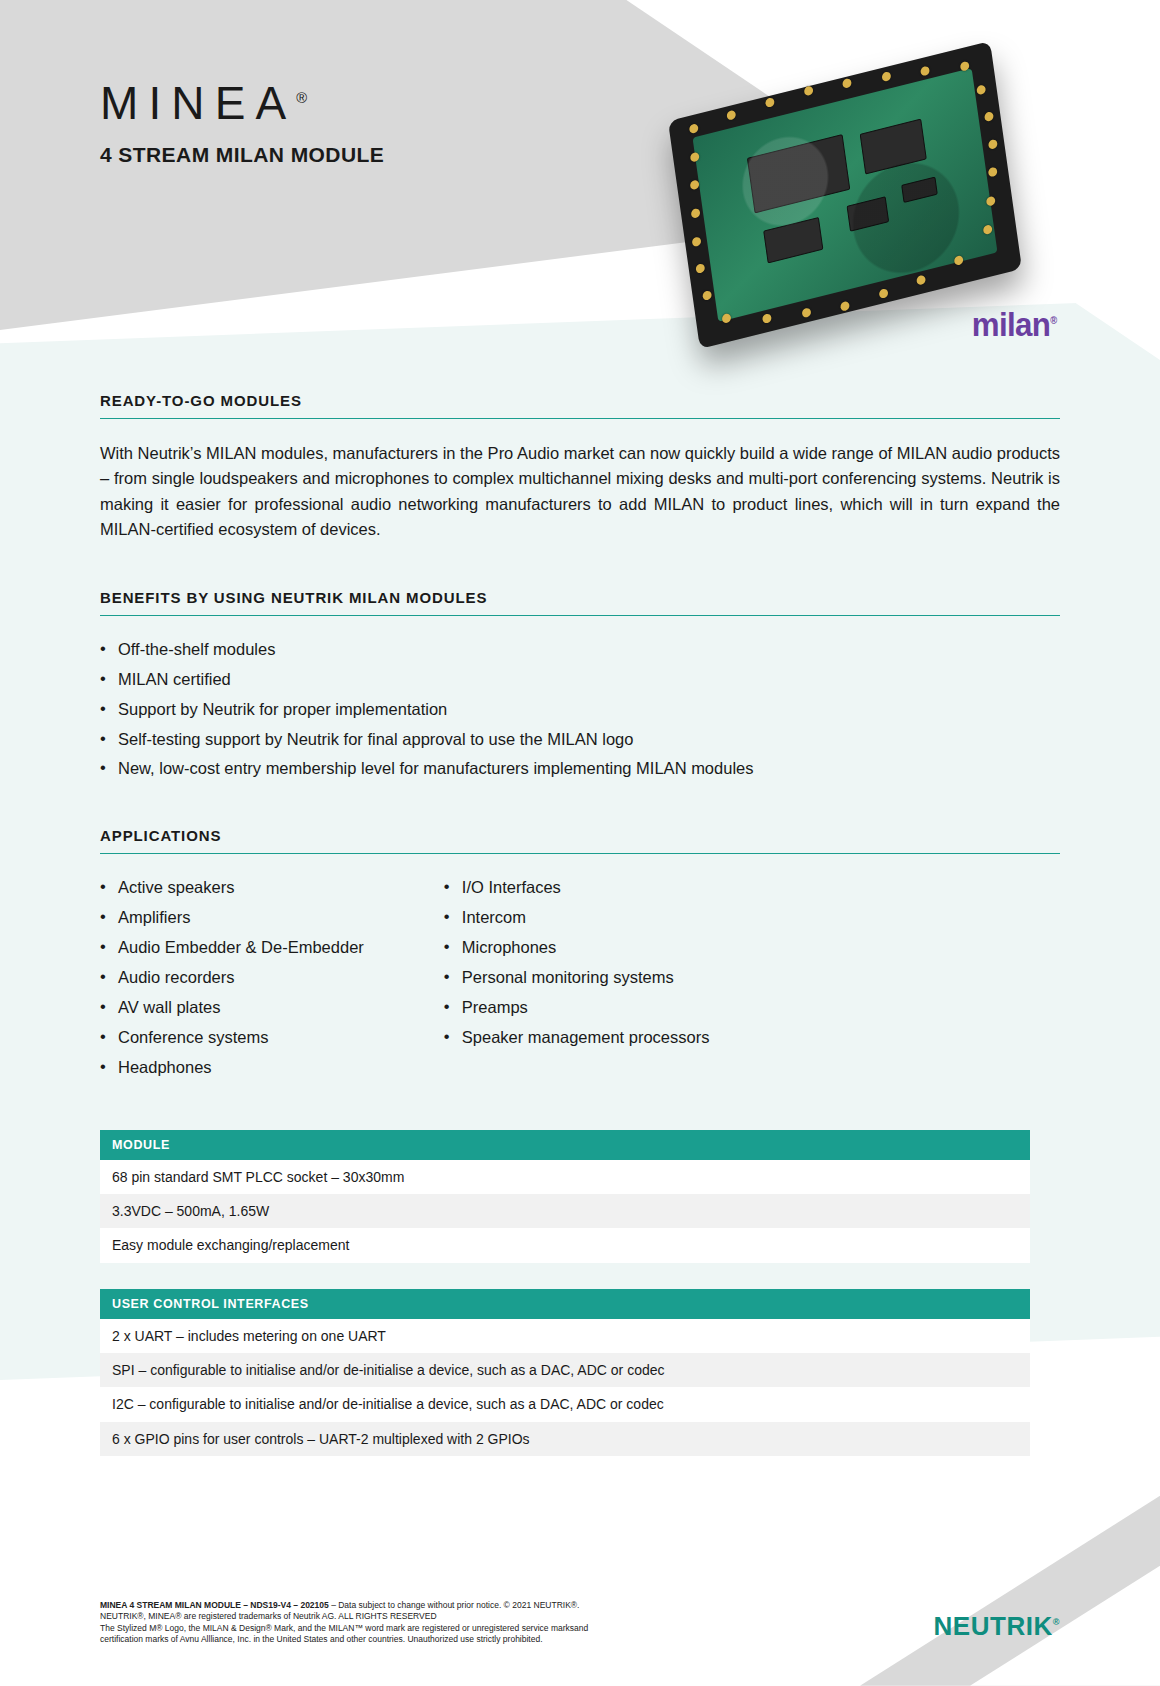MINEA®
4 STREAM MILAN MODULE
milan®
Ready-to-go modules
With Neutrik’s MILAN modules, manufacturers in the Pro Audio market can now quickly build a wide range of MILAN audio products – from single loudspeakers and microphones to complex multichannel mixing desks and multi-port conferencing systems. Neutrik is making it easier for professional audio networking manufacturers to add MILAN to product lines, which will in turn expand the MILAN-certified ecosystem of devices.
Benefits by using Neutrik MILAN modules
Off-the-shelf modules
MILAN certified
Support by Neutrik for proper implementation
Self-testing support by Neutrik for final approval to use the MILAN logo
New, low-cost entry membership level for manufacturers implementing MILAN modules
Applications
Active speakers
Amplifiers
Audio Embedder & De-Embedder
Audio recorders
AV wall plates
Conference systems
Headphones
I/O Interfaces
Intercom
Microphones
Personal monitoring systems
Preamps
Speaker management processors
Module
| 68 pin standard SMT PLCC socket – 30x30mm |
| 3.3VDC – 500mA, 1.65W |
| Easy module exchanging/replacement |
User control interfaces
| 2 x UART – includes metering on one UART |
| SPI – configurable to initialise and/or de-initialise a device, such as a DAC, ADC or codec |
| I2C – configurable to initialise and/or de-initialise a device, such as a DAC, ADC or codec |
| 6 x GPIO pins for user controls – UART-2 multiplexed with 2 GPIOs |
MINEA 4 STREAM MILAN MODULE – NDS19-V4 – 202105 – Data subject to change without prior notice. © 2021 NEUTRIK®.
NEUTRIK®, MINEA® are registered trademarks of Neutrik AG. ALL RIGHTS RESERVED
The Stylized M® Logo, the MILAN & Design® Mark, and the MILAN™ word mark are registered or unregistered service marksand
certification marks of Avnu Allliance, Inc. in the United States and other countries. Unauthorized use strictly prohibited.
NEUTRIK®